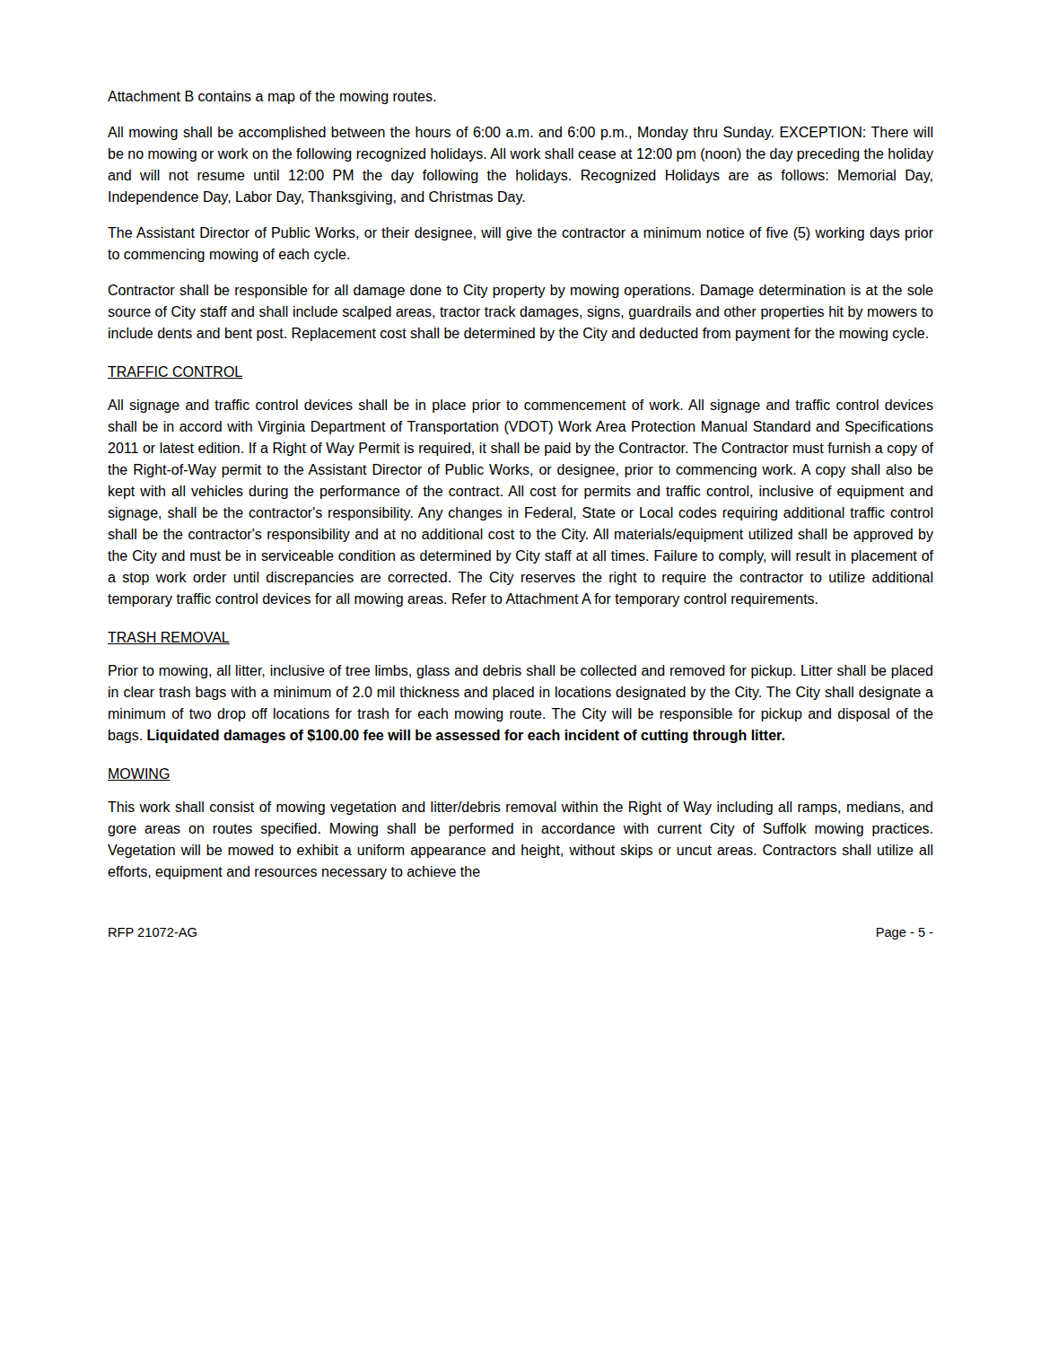Attachment B contains a map of the mowing routes.
All mowing shall be accomplished between the hours of 6:00 a.m. and 6:00 p.m., Monday thru Sunday. EXCEPTION: There will be no mowing or work on the following recognized holidays. All work shall cease at 12:00 pm (noon) the day preceding the holiday and will not resume until 12:00 PM the day following the holidays. Recognized Holidays are as follows: Memorial Day, Independence Day, Labor Day, Thanksgiving, and Christmas Day.
The Assistant Director of Public Works, or their designee, will give the contractor a minimum notice of five (5) working days prior to commencing mowing of each cycle.
Contractor shall be responsible for all damage done to City property by mowing operations. Damage determination is at the sole source of City staff and shall include scalped areas, tractor track damages, signs, guardrails and other properties hit by mowers to include dents and bent post. Replacement cost shall be determined by the City and deducted from payment for the mowing cycle.
TRAFFIC CONTROL
All signage and traffic control devices shall be in place prior to commencement of work. All signage and traffic control devices shall be in accord with Virginia Department of Transportation (VDOT) Work Area Protection Manual Standard and Specifications 2011 or latest edition. If a Right of Way Permit is required, it shall be paid by the Contractor. The Contractor must furnish a copy of the Right-of-Way permit to the Assistant Director of Public Works, or designee, prior to commencing work. A copy shall also be kept with all vehicles during the performance of the contract. All cost for permits and traffic control, inclusive of equipment and signage, shall be the contractor's responsibility. Any changes in Federal, State or Local codes requiring additional traffic control shall be the contractor's responsibility and at no additional cost to the City. All materials/equipment utilized shall be approved by the City and must be in serviceable condition as determined by City staff at all times. Failure to comply, will result in placement of a stop work order until discrepancies are corrected. The City reserves the right to require the contractor to utilize additional temporary traffic control devices for all mowing areas. Refer to Attachment A for temporary control requirements.
TRASH REMOVAL
Prior to mowing, all litter, inclusive of tree limbs, glass and debris shall be collected and removed for pickup. Litter shall be placed in clear trash bags with a minimum of 2.0 mil thickness and placed in locations designated by the City. The City shall designate a minimum of two drop off locations for trash for each mowing route. The City will be responsible for pickup and disposal of the bags. Liquidated damages of $100.00 fee will be assessed for each incident of cutting through litter.
MOWING
This work shall consist of mowing vegetation and litter/debris removal within the Right of Way including all ramps, medians, and gore areas on routes specified. Mowing shall be performed in accordance with current City of Suffolk mowing practices. Vegetation will be mowed to exhibit a uniform appearance and height, without skips or uncut areas. Contractors shall utilize all efforts, equipment and resources necessary to achieve the
RFP 21072-AG Page - 5 -